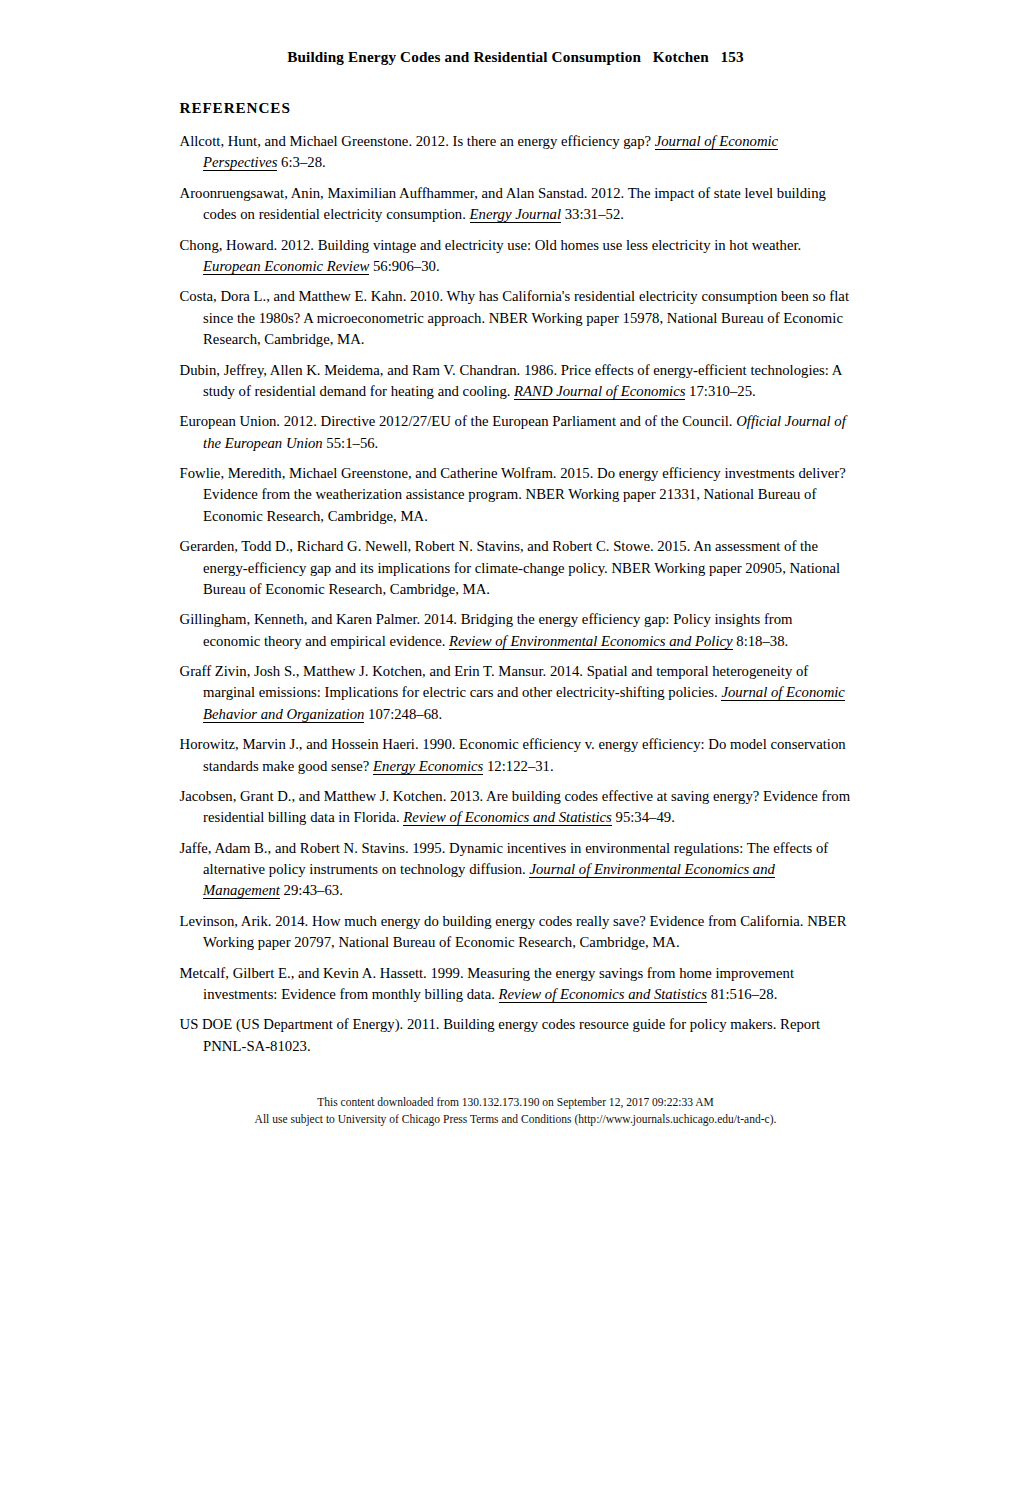Building Energy Codes and Residential Consumption Kotchen 153
References
Allcott, Hunt, and Michael Greenstone. 2012. Is there an energy efficiency gap? Journal of Economic Perspectives 6:3–28.
Aroonruengsawat, Anin, Maximilian Auffhammer, and Alan Sanstad. 2012. The impact of state level building codes on residential electricity consumption. Energy Journal 33:31–52.
Chong, Howard. 2012. Building vintage and electricity use: Old homes use less electricity in hot weather. European Economic Review 56:906–30.
Costa, Dora L., and Matthew E. Kahn. 2010. Why has California's residential electricity consumption been so flat since the 1980s? A microeconometric approach. NBER Working paper 15978, National Bureau of Economic Research, Cambridge, MA.
Dubin, Jeffrey, Allen K. Meidema, and Ram V. Chandran. 1986. Price effects of energy-efficient technologies: A study of residential demand for heating and cooling. RAND Journal of Economics 17:310–25.
European Union. 2012. Directive 2012/27/EU of the European Parliament and of the Council. Official Journal of the European Union 55:1–56.
Fowlie, Meredith, Michael Greenstone, and Catherine Wolfram. 2015. Do energy efficiency investments deliver? Evidence from the weatherization assistance program. NBER Working paper 21331, National Bureau of Economic Research, Cambridge, MA.
Gerarden, Todd D., Richard G. Newell, Robert N. Stavins, and Robert C. Stowe. 2015. An assessment of the energy-efficiency gap and its implications for climate-change policy. NBER Working paper 20905, National Bureau of Economic Research, Cambridge, MA.
Gillingham, Kenneth, and Karen Palmer. 2014. Bridging the energy efficiency gap: Policy insights from economic theory and empirical evidence. Review of Environmental Economics and Policy 8:18–38.
Graff Zivin, Josh S., Matthew J. Kotchen, and Erin T. Mansur. 2014. Spatial and temporal heterogeneity of marginal emissions: Implications for electric cars and other electricity-shifting policies. Journal of Economic Behavior and Organization 107:248–68.
Horowitz, Marvin J., and Hossein Haeri. 1990. Economic efficiency v. energy efficiency: Do model conservation standards make good sense? Energy Economics 12:122–31.
Jacobsen, Grant D., and Matthew J. Kotchen. 2013. Are building codes effective at saving energy? Evidence from residential billing data in Florida. Review of Economics and Statistics 95:34–49.
Jaffe, Adam B., and Robert N. Stavins. 1995. Dynamic incentives in environmental regulations: The effects of alternative policy instruments on technology diffusion. Journal of Environmental Economics and Management 29:43–63.
Levinson, Arik. 2014. How much energy do building energy codes really save? Evidence from California. NBER Working paper 20797, National Bureau of Economic Research, Cambridge, MA.
Metcalf, Gilbert E., and Kevin A. Hassett. 1999. Measuring the energy savings from home improvement investments: Evidence from monthly billing data. Review of Economics and Statistics 81:516–28.
US DOE (US Department of Energy). 2011. Building energy codes resource guide for policy makers. Report PNNL-SA-81023.
This content downloaded from 130.132.173.190 on September 12, 2017 09:22:33 AM
All use subject to University of Chicago Press Terms and Conditions (http://www.journals.uchicago.edu/t-and-c).